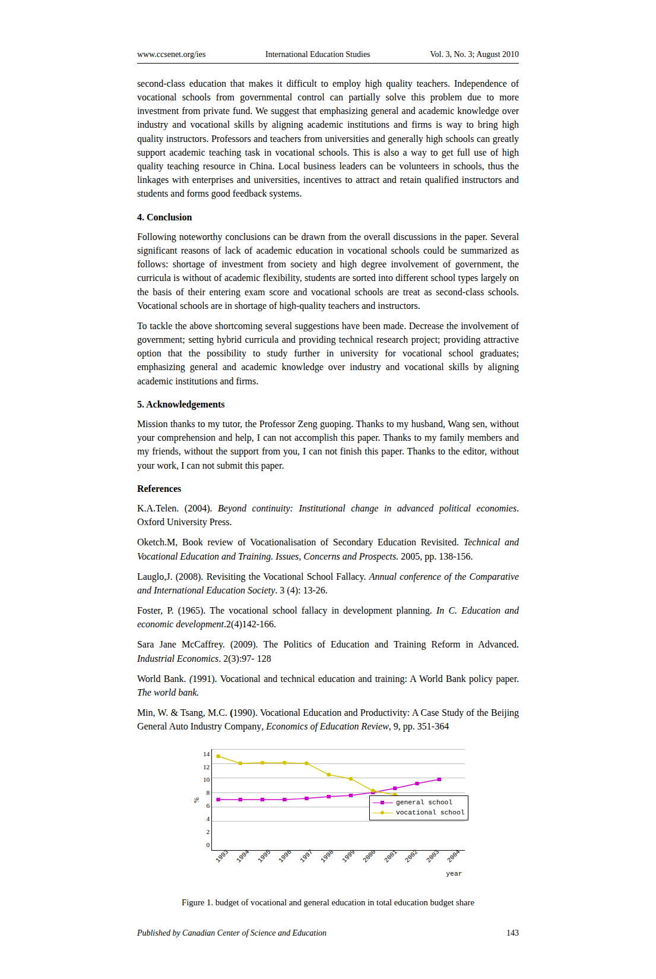www.ccsenet.org/ies
International Education Studies
Vol. 3, No. 3; August 2010
second-class education that makes it difficult to employ high quality teachers. Independence of vocational schools from governmental control can partially solve this problem due to more investment from private fund. We suggest that emphasizing general and academic knowledge over industry and vocational skills by aligning academic institutions and firms is way to bring high quality instructors. Professors and teachers from universities and generally high schools can greatly support academic teaching task in vocational schools. This is also a way to get full use of high quality teaching resource in China. Local business leaders can be volunteers in schools, thus the linkages with enterprises and universities, incentives to attract and retain qualified instructors and students and forms good feedback systems.
4. Conclusion
Following noteworthy conclusions can be drawn from the overall discussions in the paper. Several significant reasons of lack of academic education in vocational schools could be summarized as follows: shortage of investment from society and high degree involvement of government, the curricula is without of academic flexibility, students are sorted into different school types largely on the basis of their entering exam score and vocational schools are treat as second-class schools. Vocational schools are in shortage of high-quality teachers and instructors.
To tackle the above shortcoming several suggestions have been made. Decrease the involvement of government; setting hybrid curricula and providing technical research project; providing attractive option that the possibility to study further in university for vocational school graduates; emphasizing general and academic knowledge over industry and vocational skills by aligning academic institutions and firms.
5. Acknowledgements
Mission thanks to my tutor, the Professor Zeng guoping. Thanks to my husband, Wang sen, without your comprehension and help, I can not accomplish this paper. Thanks to my family members and my friends, without the support from you, I can not finish this paper. Thanks to the editor, without your work, I can not submit this paper.
References
K.A.Telen. (2004). Beyond continuity: Institutional change in advanced political economies. Oxford University Press.
Oketch.M, Book review of Vocationalisation of Secondary Education Revisited. Technical and Vocational Education and Training. Issues, Concerns and Prospects. 2005, pp. 138-156.
Lauglo,J. (2008). Revisiting the Vocational School Fallacy. Annual conference of the Comparative and International Education Society. 3 (4): 13-26.
Foster, P. (1965). The vocational school fallacy in development planning. In C. Education and economic development.2(4)142-166.
Sara Jane McCaffrey. (2009). The Politics of Education and Training Reform in Advanced. Industrial Economics. 2(3):97- 128
World Bank. (1991). Vocational and technical education and training: A World Bank policy paper. The world bank.
Min, W. & Tsang, M.C. (1990). Vocational Education and Productivity: A Case Study of the Beijing General Auto Industry Company, Economics of Education Review, 9, pp. 351-364
%
14
12
10
8
6
4
2
0
general school
vocational school
1993 1994 1995 1996 1997 1998 1999 2000 2001 2002 2003 2004
year
Figure 1. budget of vocational and general education in total education budget share
Published by Canadian Center of Science and Education
143